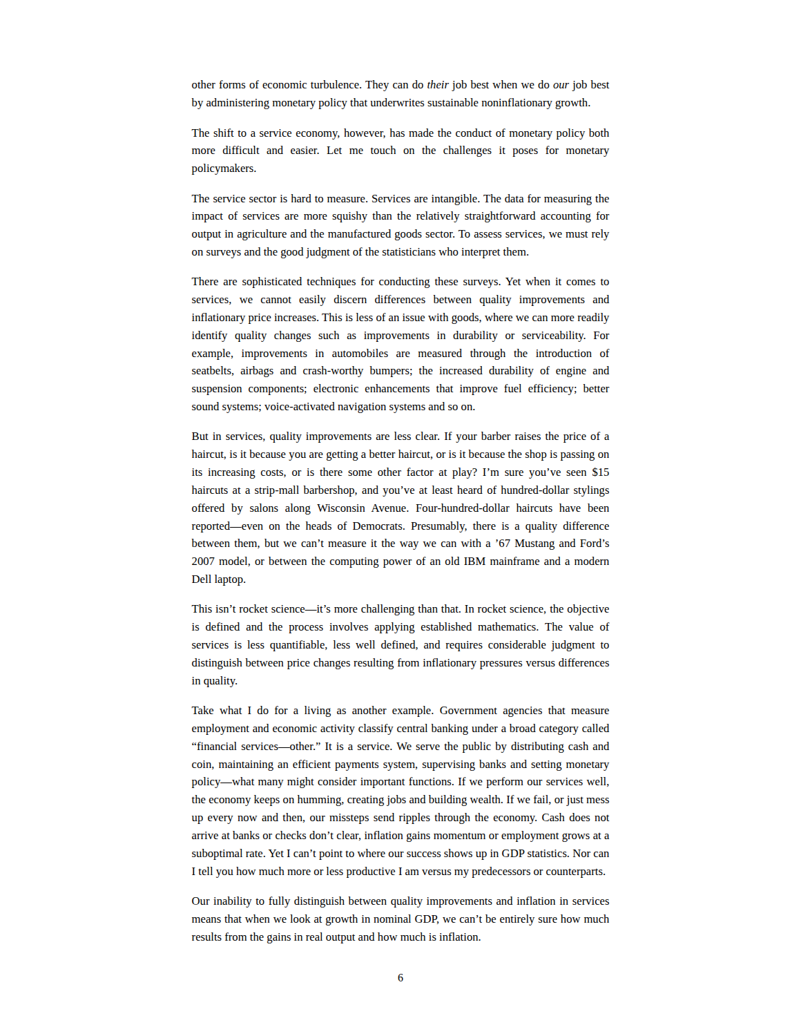other forms of economic turbulence. They can do their job best when we do our job best by administering monetary policy that underwrites sustainable noninflationary growth.
The shift to a service economy, however, has made the conduct of monetary policy both more difficult and easier. Let me touch on the challenges it poses for monetary policymakers.
The service sector is hard to measure. Services are intangible. The data for measuring the impact of services are more squishy than the relatively straightforward accounting for output in agriculture and the manufactured goods sector. To assess services, we must rely on surveys and the good judgment of the statisticians who interpret them.
There are sophisticated techniques for conducting these surveys. Yet when it comes to services, we cannot easily discern differences between quality improvements and inflationary price increases. This is less of an issue with goods, where we can more readily identify quality changes such as improvements in durability or serviceability. For example, improvements in automobiles are measured through the introduction of seatbelts, airbags and crash-worthy bumpers; the increased durability of engine and suspension components; electronic enhancements that improve fuel efficiency; better sound systems; voice-activated navigation systems and so on.
But in services, quality improvements are less clear. If your barber raises the price of a haircut, is it because you are getting a better haircut, or is it because the shop is passing on its increasing costs, or is there some other factor at play? I’m sure you’ve seen $15 haircuts at a strip-mall barbershop, and you’ve at least heard of hundred-dollar stylings offered by salons along Wisconsin Avenue. Four-hundred-dollar haircuts have been reported—even on the heads of Democrats. Presumably, there is a quality difference between them, but we can’t measure it the way we can with a ’67 Mustang and Ford’s 2007 model, or between the computing power of an old IBM mainframe and a modern Dell laptop.
This isn’t rocket science—it’s more challenging than that. In rocket science, the objective is defined and the process involves applying established mathematics. The value of services is less quantifiable, less well defined, and requires considerable judgment to distinguish between price changes resulting from inflationary pressures versus differences in quality.
Take what I do for a living as another example. Government agencies that measure employment and economic activity classify central banking under a broad category called “financial services—other.” It is a service. We serve the public by distributing cash and coin, maintaining an efficient payments system, supervising banks and setting monetary policy—what many might consider important functions. If we perform our services well, the economy keeps on humming, creating jobs and building wealth. If we fail, or just mess up every now and then, our missteps send ripples through the economy. Cash does not arrive at banks or checks don’t clear, inflation gains momentum or employment grows at a suboptimal rate. Yet I can’t point to where our success shows up in GDP statistics. Nor can I tell you how much more or less productive I am versus my predecessors or counterparts.
Our inability to fully distinguish between quality improvements and inflation in services means that when we look at growth in nominal GDP, we can’t be entirely sure how much results from the gains in real output and how much is inflation.
6